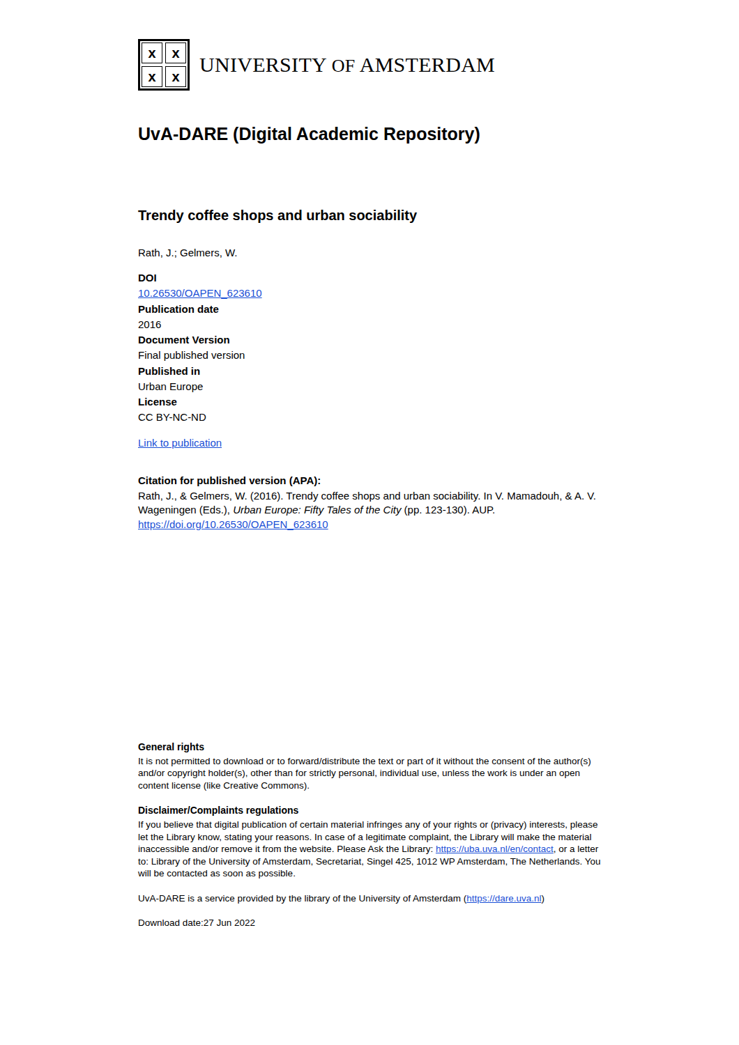xxxx
University of Amsterdam
UvA-DARE (Digital Academic Repository)
Trendy coffee shops and urban sociability
Rath, J.; Gelmers, W.
DOI
10.26530/OAPEN_623610
Publication date
2016
Document Version
Final published version
Published in
Urban Europe
License
CC BY-NC-ND
Link to publication
Citation for published version (APA):
Rath, J., & Gelmers, W. (2016). Trendy coffee shops and urban sociability. In V. Mamadouh, & A. V. Wageningen (Eds.), Urban Europe: Fifty Tales of the City (pp. 123-130). AUP. https://doi.org/10.26530/OAPEN_623610
General rights
It is not permitted to download or to forward/distribute the text or part of it without the consent of the author(s) and/or copyright holder(s), other than for strictly personal, individual use, unless the work is under an open content license (like Creative Commons).
Disclaimer/Complaints regulations
If you believe that digital publication of certain material infringes any of your rights or (privacy) interests, please let the Library know, stating your reasons. In case of a legitimate complaint, the Library will make the material inaccessible and/or remove it from the website. Please Ask the Library: https://uba.uva.nl/en/contact, or a letter to: Library of the University of Amsterdam, Secretariat, Singel 425, 1012 WP Amsterdam, The Netherlands. You will be contacted as soon as possible.
UvA-DARE is a service provided by the library of the University of Amsterdam (https://dare.uva.nl)
Download date:27 Jun 2022